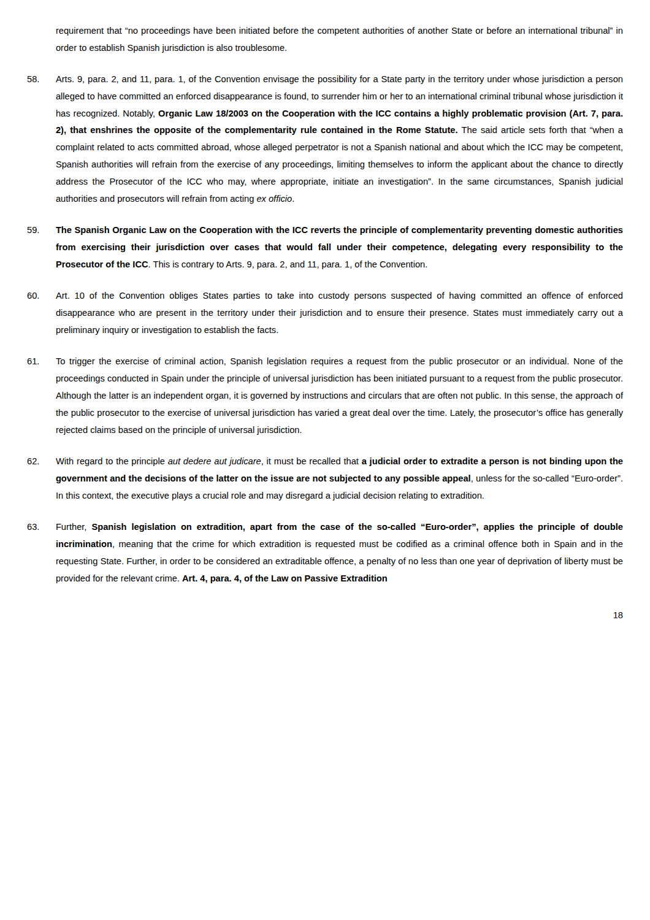requirement that “no proceedings have been initiated before the competent authorities of another State or before an international tribunal” in order to establish Spanish jurisdiction is also troublesome.
58. Arts. 9, para. 2, and 11, para. 1, of the Convention envisage the possibility for a State party in the territory under whose jurisdiction a person alleged to have committed an enforced disappearance is found, to surrender him or her to an international criminal tribunal whose jurisdiction it has recognized. Notably, Organic Law 18/2003 on the Cooperation with the ICC contains a highly problematic provision (Art. 7, para. 2), that enshrines the opposite of the complementarity rule contained in the Rome Statute. The said article sets forth that “when a complaint related to acts committed abroad, whose alleged perpetrator is not a Spanish national and about which the ICC may be competent, Spanish authorities will refrain from the exercise of any proceedings, limiting themselves to inform the applicant about the chance to directly address the Prosecutor of the ICC who may, where appropriate, initiate an investigation”. In the same circumstances, Spanish judicial authorities and prosecutors will refrain from acting ex officio.
59. The Spanish Organic Law on the Cooperation with the ICC reverts the principle of complementarity preventing domestic authorities from exercising their jurisdiction over cases that would fall under their competence, delegating every responsibility to the Prosecutor of the ICC. This is contrary to Arts. 9, para. 2, and 11, para. 1, of the Convention.
60. Art. 10 of the Convention obliges States parties to take into custody persons suspected of having committed an offence of enforced disappearance who are present in the territory under their jurisdiction and to ensure their presence. States must immediately carry out a preliminary inquiry or investigation to establish the facts.
61. To trigger the exercise of criminal action, Spanish legislation requires a request from the public prosecutor or an individual. None of the proceedings conducted in Spain under the principle of universal jurisdiction has been initiated pursuant to a request from the public prosecutor. Although the latter is an independent organ, it is governed by instructions and circulars that are often not public. In this sense, the approach of the public prosecutor to the exercise of universal jurisdiction has varied a great deal over the time. Lately, the prosecutor’s office has generally rejected claims based on the principle of universal jurisdiction.
62. With regard to the principle aut dedere aut judicare, it must be recalled that a judicial order to extradite a person is not binding upon the government and the decisions of the latter on the issue are not subjected to any possible appeal, unless for the so-called “Euro-order”. In this context, the executive plays a crucial role and may disregard a judicial decision relating to extradition.
63. Further, Spanish legislation on extradition, apart from the case of the so-called “Euro-order”, applies the principle of double incrimination, meaning that the crime for which extradition is requested must be codified as a criminal offence both in Spain and in the requesting State. Further, in order to be considered an extraditable offence, a penalty of no less than one year of deprivation of liberty must be provided for the relevant crime. Art. 4, para. 4, of the Law on Passive Extradition
18